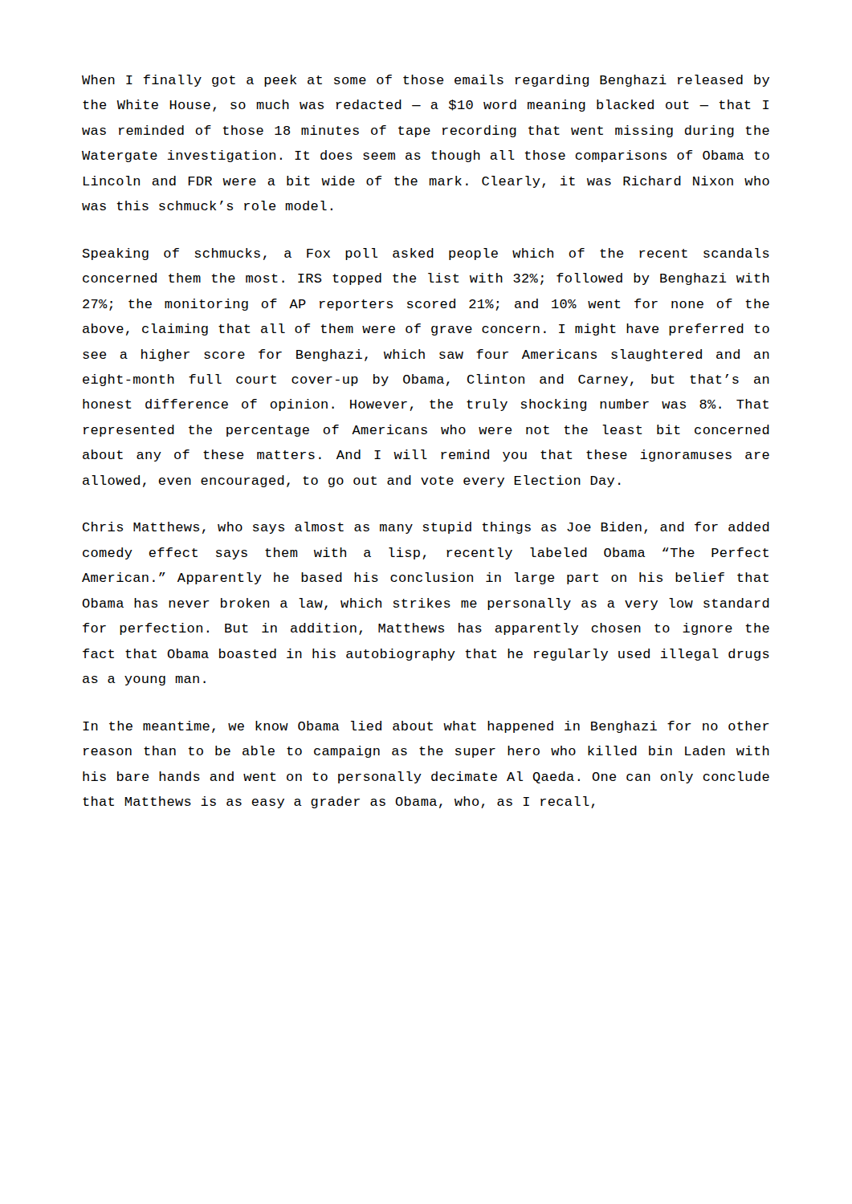When I finally got a peek at some of those emails regarding Benghazi released by the White House, so much was redacted — a $10 word meaning blacked out — that I was reminded of those 18 minutes of tape recording that went missing during the Watergate investigation. It does seem as though all those comparisons of Obama to Lincoln and FDR were a bit wide of the mark. Clearly, it was Richard Nixon who was this schmuck’s role model.
Speaking of schmucks, a Fox poll asked people which of the recent scandals concerned them the most. IRS topped the list with 32%; followed by Benghazi with 27%; the monitoring of AP reporters scored 21%; and 10% went for none of the above, claiming that all of them were of grave concern. I might have preferred to see a higher score for Benghazi, which saw four Americans slaughtered and an eight-month full court cover-up by Obama, Clinton and Carney, but that’s an honest difference of opinion. However, the truly shocking number was 8%. That represented the percentage of Americans who were not the least bit concerned about any of these matters. And I will remind you that these ignoramuses are allowed, even encouraged, to go out and vote every Election Day.
Chris Matthews, who says almost as many stupid things as Joe Biden, and for added comedy effect says them with a lisp, recently labeled Obama “The Perfect American.” Apparently he based his conclusion in large part on his belief that Obama has never broken a law, which strikes me personally as a very low standard for perfection. But in addition, Matthews has apparently chosen to ignore the fact that Obama boasted in his autobiography that he regularly used illegal drugs as a young man.
In the meantime, we know Obama lied about what happened in Benghazi for no other reason than to be able to campaign as the super hero who killed bin Laden with his bare hands and went on to personally decimate Al Qaeda. One can only conclude that Matthews is as easy a grader as Obama, who, as I recall,